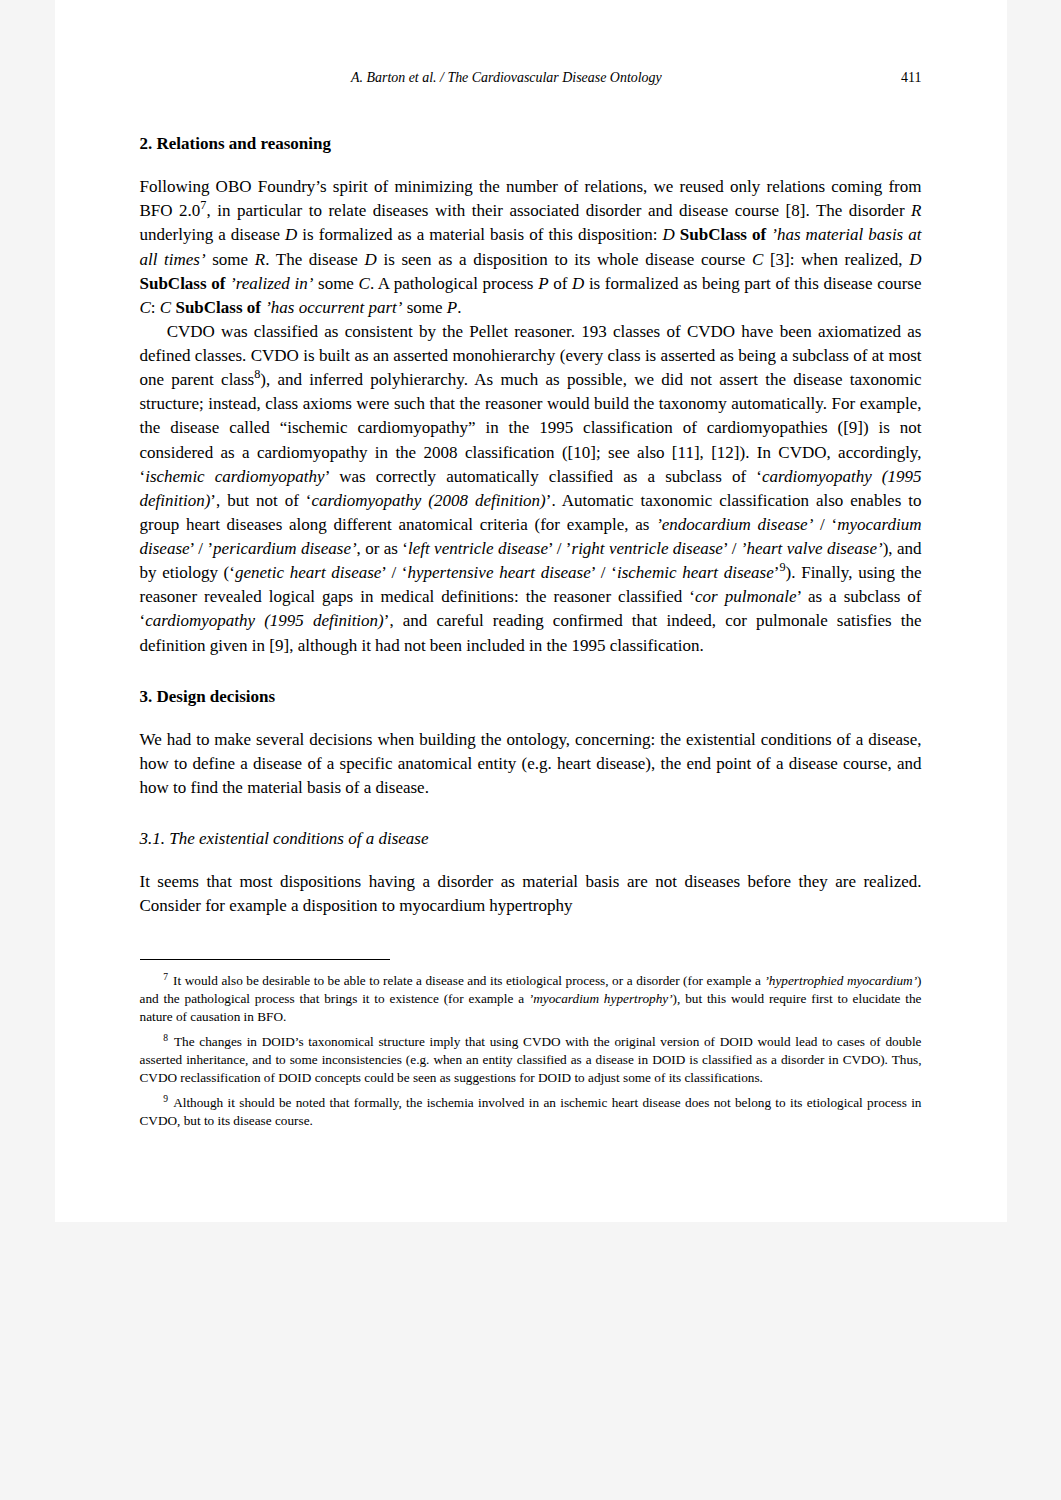A. Barton et al. / The Cardiovascular Disease Ontology 411
2. Relations and reasoning
Following OBO Foundry’s spirit of minimizing the number of relations, we reused only relations coming from BFO 2.07, in particular to relate diseases with their associated disorder and disease course [8]. The disorder R underlying a disease D is formalized as a material basis of this disposition: D SubClass of ’has material basis at all times’ some R. The disease D is seen as a disposition to its whole disease course C [3]: when realized, D SubClass of ’realized in’ some C. A pathological process P of D is formalized as being part of this disease course C: C SubClass of ’has occurrent part’ some P.
CVDO was classified as consistent by the Pellet reasoner. 193 classes of CVDO have been axiomatized as defined classes. CVDO is built as an asserted monohierarchy (every class is asserted as being a subclass of at most one parent class8), and inferred polyhierarchy. As much as possible, we did not assert the disease taxonomic structure; instead, class axioms were such that the reasoner would build the taxonomy automatically. For example, the disease called “ischemic cardiomyopathy” in the 1995 classification of cardiomyopathies ([9]) is not considered as a cardiomyopathy in the 2008 classification ([10]; see also [11], [12]). In CVDO, accordingly, ‘ischemic cardiomyopathy’ was correctly automatically classified as a subclass of ‘cardiomyopathy (1995 definition)’, but not of ‘cardiomyopathy (2008 definition)’. Automatic taxonomic classification also enables to group heart diseases along different anatomical criteria (for example, as ’endocardium disease’ / ‘myocardium disease’ / ’pericardium disease’, or as ‘left ventricle disease’ / ’right ventricle disease’ / ’heart valve disease’), and by etiology (‘genetic heart disease’ / ‘hypertensive heart disease’ / ‘ischemic heart disease’9). Finally, using the reasoner revealed logical gaps in medical definitions: the reasoner classified ‘cor pulmonale’ as a subclass of ‘cardiomyopathy (1995 definition)’, and careful reading confirmed that indeed, cor pulmonale satisfies the definition given in [9], although it had not been included in the 1995 classification.
3. Design decisions
We had to make several decisions when building the ontology, concerning: the existential conditions of a disease, how to define a disease of a specific anatomical entity (e.g. heart disease), the end point of a disease course, and how to find the material basis of a disease.
3.1. The existential conditions of a disease
It seems that most dispositions having a disorder as material basis are not diseases before they are realized. Consider for example a disposition to myocardium hypertrophy
7 It would also be desirable to be able to relate a disease and its etiological process, or a disorder (for example a ’hypertrophied myocardium’) and the pathological process that brings it to existence (for example a ’myocardium hypertrophy’), but this would require first to elucidate the nature of causation in BFO.
8 The changes in DOID’s taxonomical structure imply that using CVDO with the original version of DOID would lead to cases of double asserted inheritance, and to some inconsistencies (e.g. when an entity classified as a disease in DOID is classified as a disorder in CVDO). Thus, CVDO reclassification of DOID concepts could be seen as suggestions for DOID to adjust some of its classifications.
9 Although it should be noted that formally, the ischemia involved in an ischemic heart disease does not belong to its etiological process in CVDO, but to its disease course.